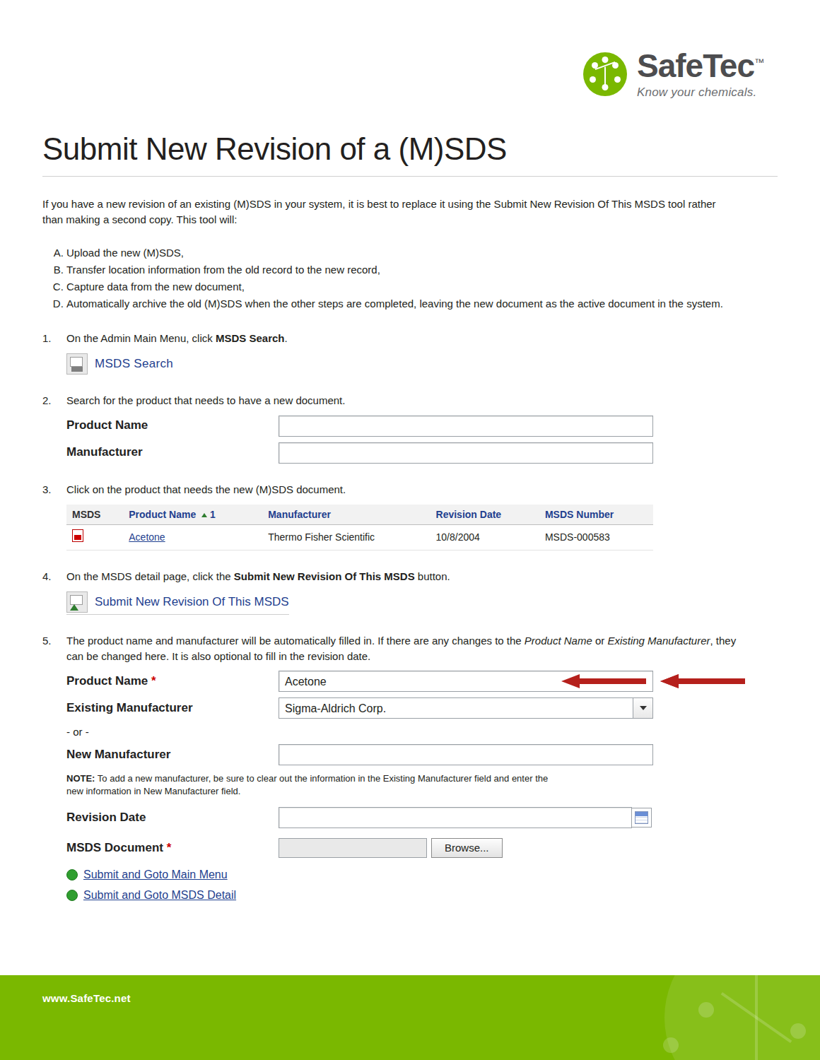SafeTec™
Know your chemicals.
Submit New Revision of a (M)SDS
If you have a new revision of an existing (M)SDS in your system, it is best to replace it using the Submit New Revision Of This MSDS tool rather than making a second copy. This tool will:
Upload the new (M)SDS,
Transfer location information from the old record to the new record,
Capture data from the new document,
Automatically archive the old (M)SDS when the other steps are completed, leaving the new document as the active document in the system.
On the Admin Main Menu, click MSDS Search.
MSDS Search
Search for the product that needs to have a new document.
Product Name
Manufacturer
Click on the product that needs the new (M)SDS document.
| MSDS | Product Name 1 | Manufacturer | Revision Date | MSDS Number |
| --- | --- | --- | --- | --- |
| | Acetone | Thermo Fisher Scientific | 10/8/2004 | MSDS-000583 |
On the MSDS detail page, click the Submit New Revision Of This MSDS button.
Submit New Revision Of This MSDS
The product name and manufacturer will be automatically filled in. If there are any changes to the Product Name or Existing Manufacturer, they can be changed here. It is also optional to fill in the revision date.
Product Name *
Acetone
Existing Manufacturer
Sigma-Aldrich Corp.
- or -
New Manufacturer
NOTE: To add a new manufacturer, be sure to clear out the information in the Existing Manufacturer field and enter the new information in New Manufacturer field.
Revision Date
MSDS Document *
Browse...
Submit and Goto Main Menu
Submit and Goto MSDS Detail
www.SafeTec.net